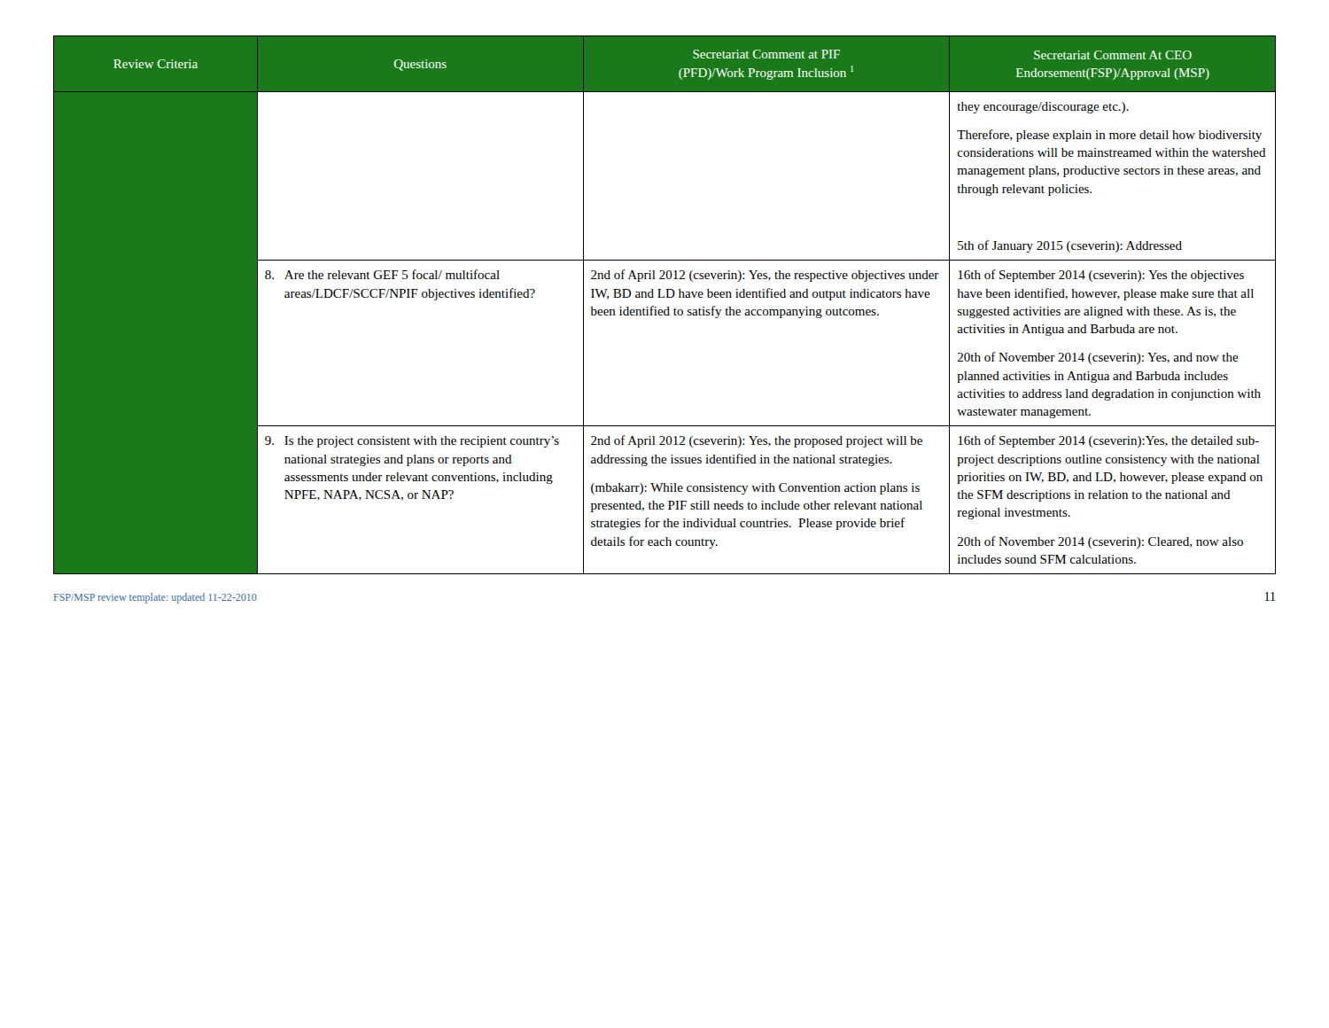| Review Criteria | Questions | Secretariat Comment at PIF (PFD)/Work Program Inclusion 1 | Secretariat Comment At CEO Endorsement(FSP)/Approval (MSP) |
| --- | --- | --- | --- |
| | | | they encourage/discourage etc.). Therefore, please explain in more detail how biodiversity considerations will be mainstreamed within the watershed management plans, productive sectors in these areas, and through relevant policies. 5th of January 2015 (cseverin): Addressed |
| 8. Are the relevant GEF 5 focal/ multifocal areas/LDCF/SCCF/NPIF objectives identified? | 2nd of April 2012 (cseverin): Yes, the respective objectives under IW, BD and LD have been identified and output indicators have been identified to satisfy the accompanying outcomes. | 16th of September 2014 (cseverin): Yes the objectives have been identified, however, please make sure that all suggested activities are aligned with these. As is, the activities in Antigua and Barbuda are not. 20th of November 2014 (cseverin): Yes, and now the planned activities in Antigua and Barbuda includes activities to address land degradation in conjunction with wastewater management. |
| 9. Is the project consistent with the recipient country’s national strategies and plans or reports and assessments under relevant conventions, including NPFE, NAPA, NCSA, or NAP? | 2nd of April 2012 (cseverin): Yes, the proposed project will be addressing the issues identified in the national strategies. (mbakarr): While consistency with Convention action plans is presented, the PIF still needs to include other relevant national strategies for the individual countries. Please provide brief details for each country. | 16th of September 2014 (cseverin):Yes, the detailed sub-project descriptions outline consistency with the national priorities on IW, BD, and LD, however, please expand on the SFM descriptions in relation to the national and regional investments. 20th of November 2014 (cseverin): Cleared, now also includes sound SFM calculations. |
FSP/MSP review template: updated 11-22-2010
11